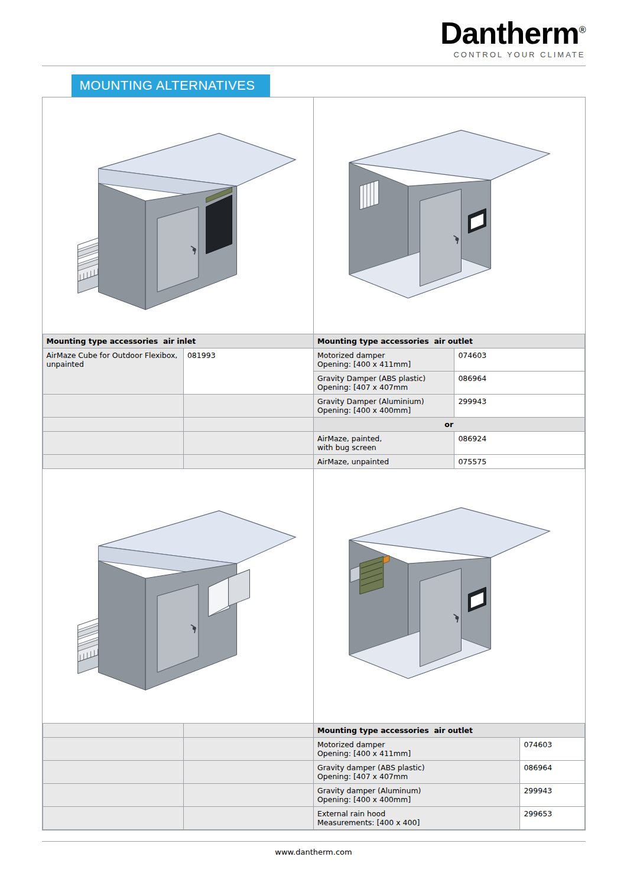Dantherm®
CONTROL YOUR CLIMATE
MOUNTING ALTERNATIVES
| Mounting type accessories air inlet | Mounting type accessories air outlet |
| --- | --- |
| AirMaze Cube for Outdoor Flexibox, unpainted | 081993 | Motorized damper Opening: [400 x 411mm] | 074603 |
| Gravity Damper (ABS plastic) Opening: [407 x 407mm | 086964 |
| | | Gravity Damper (Aluminium) Opening: [400 x 400mm] | 299943 |
| | | or |
| | | AirMaze, painted, with bug screen | 086924 |
| | | AirMaze, unpainted | 075575 |
| | | Mounting type accessories air outlet |
| --- | --- | --- |
| | | Motorized damper Opening: [400 x 411mm] | 074603 |
| | | Gravity damper (ABS plastic) Opening: [407 x 407mm | 086964 |
| | | Gravity damper (Aluminum) Opening: [400 x 400mm] | 299943 |
| | | External rain hood Measurements: [400 x 400] | 299653 |
www.dantherm.com